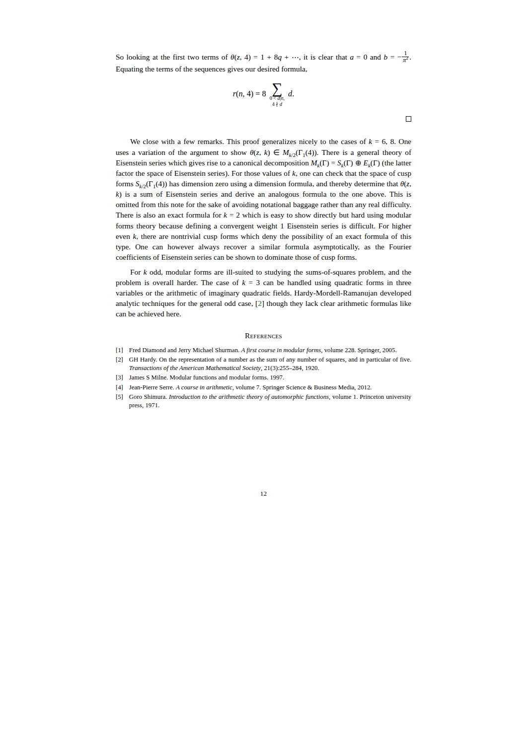So looking at the first two terms of θ(z, 4) = 1 + 8q + ⋯, it is clear that a = 0 and b = −1 π2. Equating the terms of the sequences gives our desired formula,
r(n, 4) = 8 ∑ 0 < d|n,
4 ∤ d d.
We close with a few remarks. This proof generalizes nicely to the cases of k = 6, 8. One uses a variation of the argument to show θ(z, k) ∈ Mk/2(Γ1(4)). There is a general theory of Eisenstein series which gives rise to a canonical decomposition Mk(Γ) = Sk(Γ) ⊕ Ek(Γ) (the latter factor the space of Eisenstein series). For those values of k, one can check that the space of cusp forms Sk/2(Γ1(4)) has dimension zero using a dimension formula, and thereby determine that θ(z, k) is a sum of Eisenstein series and derive an analogous formula to the one above. This is omitted from this note for the sake of avoiding notational baggage rather than any real difficulty. There is also an exact formula for k = 2 which is easy to show directly but hard using modular forms theory because defining a convergent weight 1 Eisenstein series is difficult. For higher even k, there are nontrivial cusp forms which deny the possibility of an exact formula of this type. One can however always recover a similar formula asymptotically, as the Fourier coefficients of Eisenstein series can be shown to dominate those of cusp forms.
For k odd, modular forms are ill-suited to studying the sums-of-squares problem, and the problem is overall harder. The case of k = 3 can be handled using quadratic forms in three variables or the arithmetic of imaginary quadratic fields. Hardy-Mordell-Ramanujan developed analytic techniques for the general odd case, [2] though they lack clear arithmetic formulas like can be achieved here.
References
[1] Fred Diamond and Jerry Michael Shurman. A first course in modular forms, volume 228. Springer, 2005.
[2] GH Hardy. On the representation of a number as the sum of any number of squares, and in particular of five. Transactions of the American Mathematical Society, 21(3):255–284, 1920.
[3] James S Milne. Modular functions and modular forms. 1997.
[4] Jean-Pierre Serre. A course in arithmetic, volume 7. Springer Science & Business Media, 2012.
[5] Goro Shimura. Introduction to the arithmetic theory of automorphic functions, volume 1. Princeton university press, 1971.
12